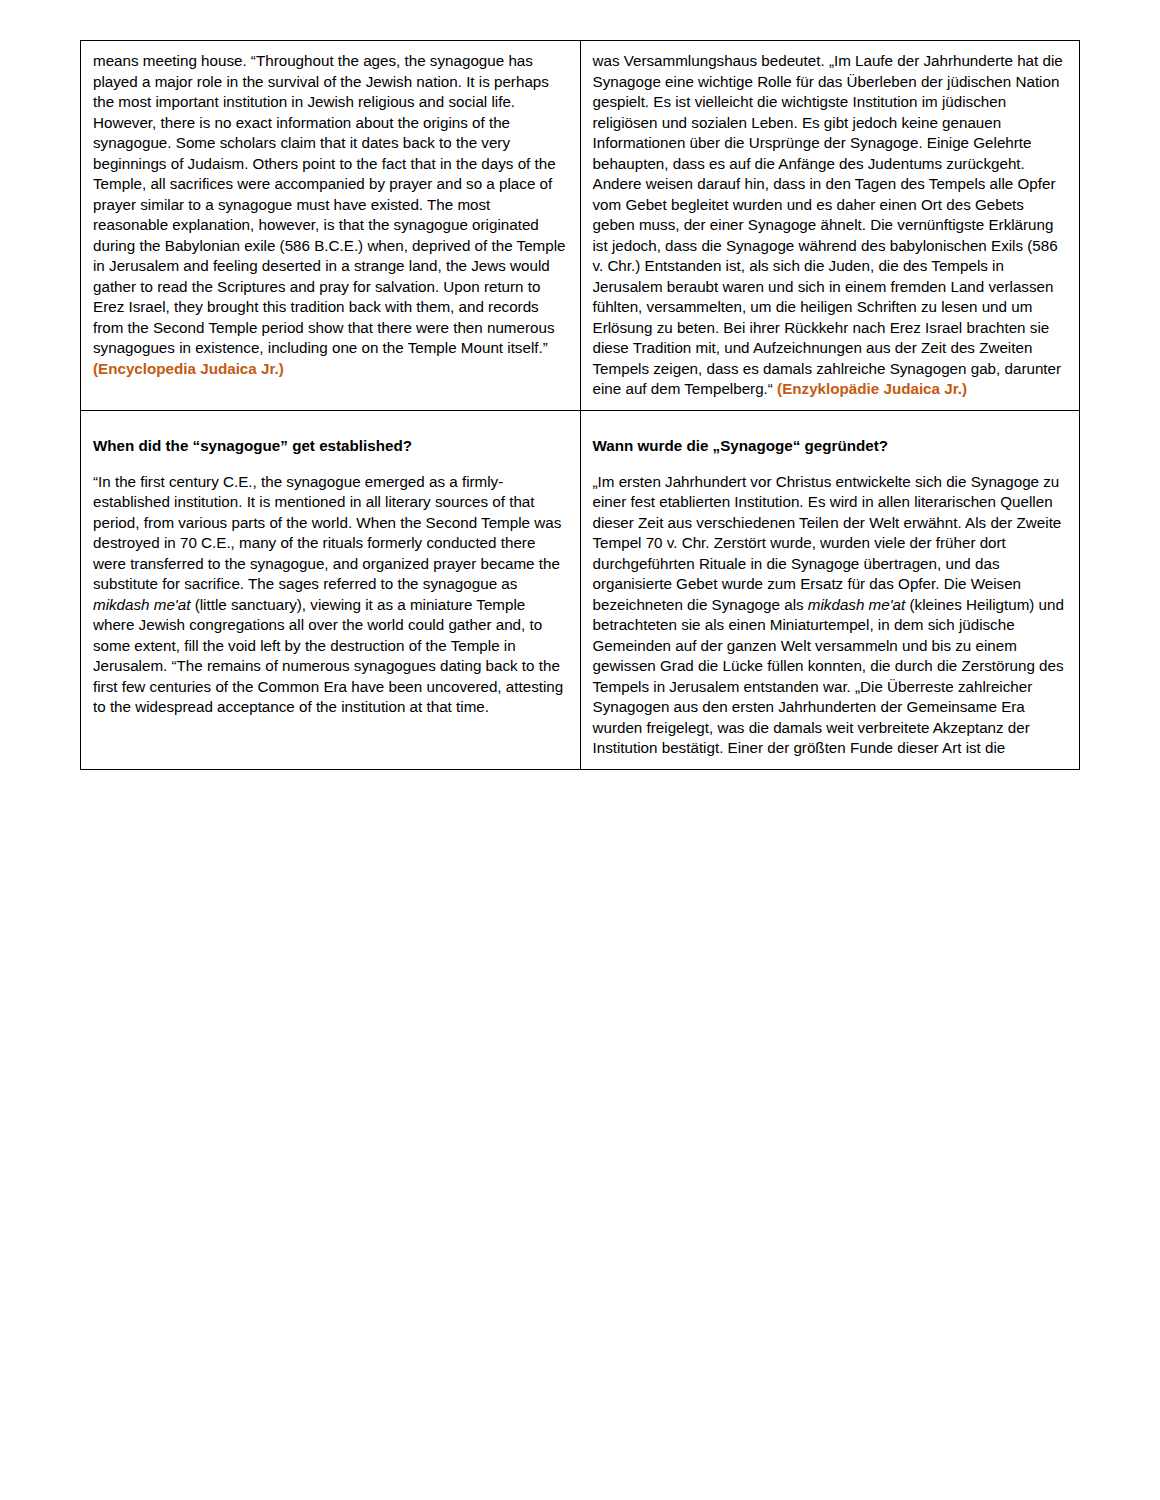| means meeting house. “Throughout the ages, the synagogue has played a major role in the survival of the Jewish nation. It is perhaps the most important institution in Jewish religious and social life. However, there is no exact information about the origins of the synagogue. Some scholars claim that it dates back to the very beginnings of Judaism. Others point to the fact that in the days of the Temple, all sacrifices were accompanied by prayer and so a place of prayer similar to a synagogue must have existed. The most reasonable explanation, however, is that the synagogue originated during the Babylonian exile (586 B.C.E.) when, deprived of the Temple in Jerusalem and feeling deserted in a strange land, the Jews would gather to read the Scriptures and pray for salvation. Upon return to Erez Israel, they brought this tradition back with them, and records from the Second Temple period show that there were then numerous synagogues in existence, including one on the Temple Mount itself.” (Encyclopedia Judaica Jr.) | was Versammlungshaus bedeutet. „Im Laufe der Jahrhunderte hat die Synagoge eine wichtige Rolle für das Überleben der jüdischen Nation gespielt. Es ist vielleicht die wichtigste Institution im jüdischen religiösen und sozialen Leben. Es gibt jedoch keine genauen Informationen über die Ursprünge der Synagoge. Einige Gelehrte behaupten, dass es auf die Anfänge des Judentums zurückgeht. Andere weisen darauf hin, dass in den Tagen des Tempels alle Opfer vom Gebet begleitet wurden und es daher einen Ort des Gebets geben muss, der einer Synagoge ähnelt. Die vernünftigste Erklärung ist jedoch, dass die Synagoge während des babylonischen Exils (586 v. Chr.) Entstanden ist, als sich die Juden, die des Tempels in Jerusalem beraubt waren und sich in einem fremden Land verlassen fühlten, versammelten, um die heiligen Schriften zu lesen und um Erlösung zu beten. Bei ihrer Rückkehr nach Erez Israel brachten sie diese Tradition mit, und Aufzeichnungen aus der Zeit des Zweiten Tempels zeigen, dass es damals zahlreiche Synagogen gab, darunter eine auf dem Tempelberg.“ (Enzyklopädie Judaica Jr.) |
| When did the “synagogue” get established? “In the first century C.E., the synagogue emerged as a firmly-established institution. It is mentioned in all literary sources of that period, from various parts of the world. When the Second Temple was destroyed in 70 C.E., many of the rituals formerly conducted there were transferred to the synagogue, and organized prayer became the substitute for sacrifice. The sages referred to the synagogue as mikdash me'at (little sanctuary), viewing it as a miniature Temple where Jewish congregations all over the world could gather and, to some extent, fill the void left by the destruction of the Temple in Jerusalem. “The remains of numerous synagogues dating back to the first few centuries of the Common Era have been uncovered, attesting to the widespread acceptance of the institution at that time. | Wann wurde die „Synagoge“ gegründet? „Im ersten Jahrhundert vor Christus entwickelte sich die Synagoge zu einer fest etablierten Institution. Es wird in allen literarischen Quellen dieser Zeit aus verschiedenen Teilen der Welt erwähnt. Als der Zweite Tempel 70 v. Chr. Zerstört wurde, wurden viele der früher dort durchgeführten Rituale in die Synagoge übertragen, und das organisierte Gebet wurde zum Ersatz für das Opfer. Die Weisen bezeichneten die Synagoge als mikdash me'at (kleines Heiligtum) und betrachteten sie als einen Miniaturtempel, in dem sich jüdische Gemeinden auf der ganzen Welt versammeln und bis zu einem gewissen Grad die Lücke füllen konnten, die durch die Zerstörung des Tempels in Jerusalem entstanden war. „Die Überreste zahlreicher Synagogen aus den ersten Jahrhunderten der Gemeinsame Era wurden freigelegt, was die damals weit verbreitete Akzeptanz der Institution bestätigt. Einer der größten Funde dieser Art ist die |